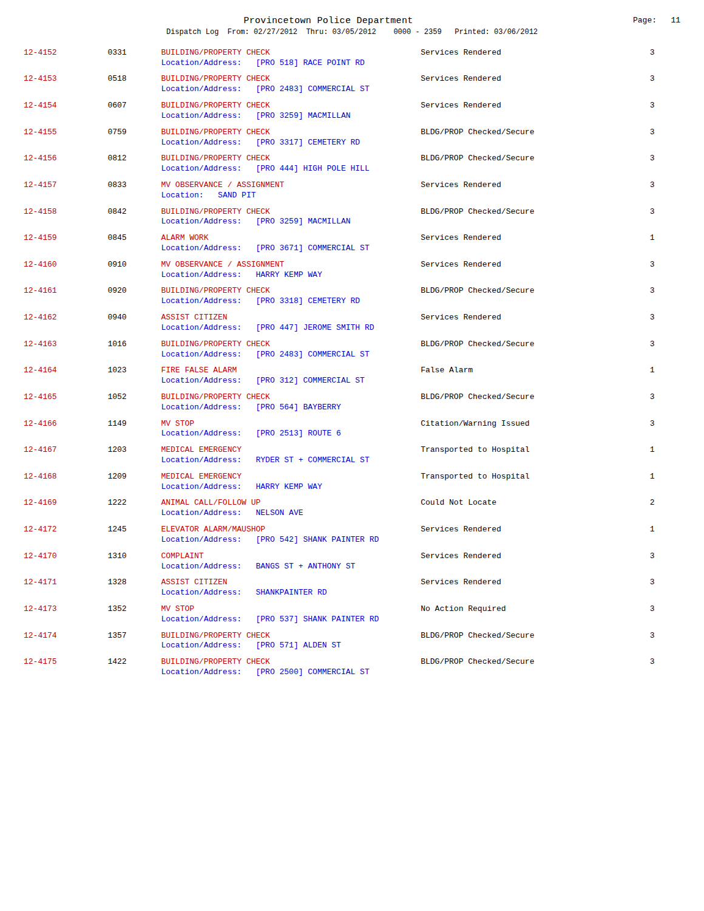Page: 11
Provincetown Police Department
Dispatch Log From: 02/27/2012 Thru: 03/05/2012 0000 - 2359 Printed: 03/06/2012
| 12-4152 | 0331 | BUILDING/PROPERTY CHECK Location/Address: [PRO 518] RACE POINT RD | Services Rendered | 3 |
| 12-4153 | 0518 | BUILDING/PROPERTY CHECK Location/Address: [PRO 2483] COMMERCIAL ST | Services Rendered | 3 |
| 12-4154 | 0607 | BUILDING/PROPERTY CHECK Location/Address: [PRO 3259] MACMILLAN | Services Rendered | 3 |
| 12-4155 | 0759 | BUILDING/PROPERTY CHECK Location/Address: [PRO 3317] CEMETERY RD | BLDG/PROP Checked/Secure | 3 |
| 12-4156 | 0812 | BUILDING/PROPERTY CHECK Location/Address: [PRO 444] HIGH POLE HILL | BLDG/PROP Checked/Secure | 3 |
| 12-4157 | 0833 | MV OBSERVANCE / ASSIGNMENT Location: SAND PIT | Services Rendered | 3 |
| 12-4158 | 0842 | BUILDING/PROPERTY CHECK Location/Address: [PRO 3259] MACMILLAN | BLDG/PROP Checked/Secure | 3 |
| 12-4159 | 0845 | ALARM WORK Location/Address: [PRO 3671] COMMERCIAL ST | Services Rendered | 1 |
| 12-4160 | 0910 | MV OBSERVANCE / ASSIGNMENT Location/Address: HARRY KEMP WAY | Services Rendered | 3 |
| 12-4161 | 0920 | BUILDING/PROPERTY CHECK Location/Address: [PRO 3318] CEMETERY RD | BLDG/PROP Checked/Secure | 3 |
| 12-4162 | 0940 | ASSIST CITIZEN Location/Address: [PRO 447] JEROME SMITH RD | Services Rendered | 3 |
| 12-4163 | 1016 | BUILDING/PROPERTY CHECK Location/Address: [PRO 2483] COMMERCIAL ST | BLDG/PROP Checked/Secure | 3 |
| 12-4164 | 1023 | FIRE FALSE ALARM Location/Address: [PRO 312] COMMERCIAL ST | False Alarm | 1 |
| 12-4165 | 1052 | BUILDING/PROPERTY CHECK Location/Address: [PRO 564] BAYBERRY | BLDG/PROP Checked/Secure | 3 |
| 12-4166 | 1149 | MV STOP Location/Address: [PRO 2513] ROUTE 6 | Citation/Warning Issued | 3 |
| 12-4167 | 1203 | MEDICAL EMERGENCY Location/Address: RYDER ST + COMMERCIAL ST | Transported to Hospital | 1 |
| 12-4168 | 1209 | MEDICAL EMERGENCY Location/Address: HARRY KEMP WAY | Transported to Hospital | 1 |
| 12-4169 | 1222 | ANIMAL CALL/FOLLOW UP Location/Address: NELSON AVE | Could Not Locate | 2 |
| 12-4172 | 1245 | ELEVATOR ALARM/MAUSHOP Location/Address: [PRO 542] SHANK PAINTER RD | Services Rendered | 1 |
| 12-4170 | 1310 | COMPLAINT Location/Address: BANGS ST + ANTHONY ST | Services Rendered | 3 |
| 12-4171 | 1328 | ASSIST CITIZEN Location/Address: SHANKPAINTER RD | Services Rendered | 3 |
| 12-4173 | 1352 | MV STOP Location/Address: [PRO 537] SHANK PAINTER RD | No Action Required | 3 |
| 12-4174 | 1357 | BUILDING/PROPERTY CHECK Location/Address: [PRO 571] ALDEN ST | BLDG/PROP Checked/Secure | 3 |
| 12-4175 | 1422 | BUILDING/PROPERTY CHECK Location/Address: [PRO 2500] COMMERCIAL ST | BLDG/PROP Checked/Secure | 3 |